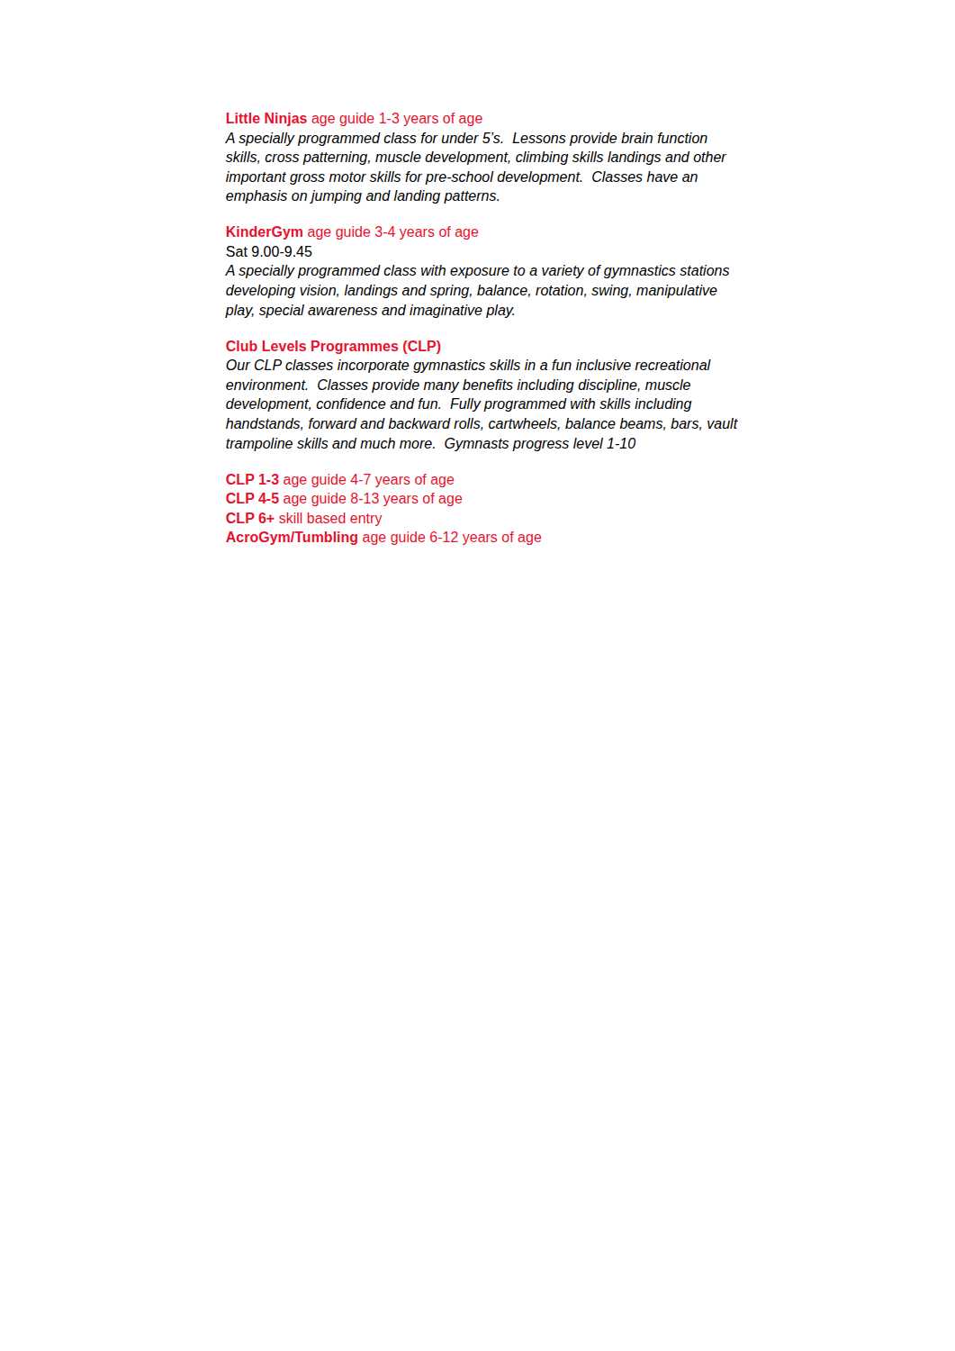Little Ninjas age guide 1-3 years of age
A specially programmed class for under 5’s. Lessons provide brain function skills, cross patterning, muscle development, climbing skills landings and other important gross motor skills for pre-school development. Classes have an emphasis on jumping and landing patterns.
KinderGym age guide 3-4 years of age
Sat 9.00-9.45
A specially programmed class with exposure to a variety of gymnastics stations developing vision, landings and spring, balance, rotation, swing, manipulative play, special awareness and imaginative play.
Club Levels Programmes (CLP)
Our CLP classes incorporate gymnastics skills in a fun inclusive recreational environment. Classes provide many benefits including discipline, muscle development, confidence and fun. Fully programmed with skills including handstands, forward and backward rolls, cartwheels, balance beams, bars, vault trampoline skills and much more. Gymnasts progress level 1-10
CLP 1-3 age guide 4-7 years of age
CLP 4-5 age guide 8-13 years of age
CLP 6+ skill based entry
AcroGym/Tumbling age guide 6-12 years of age